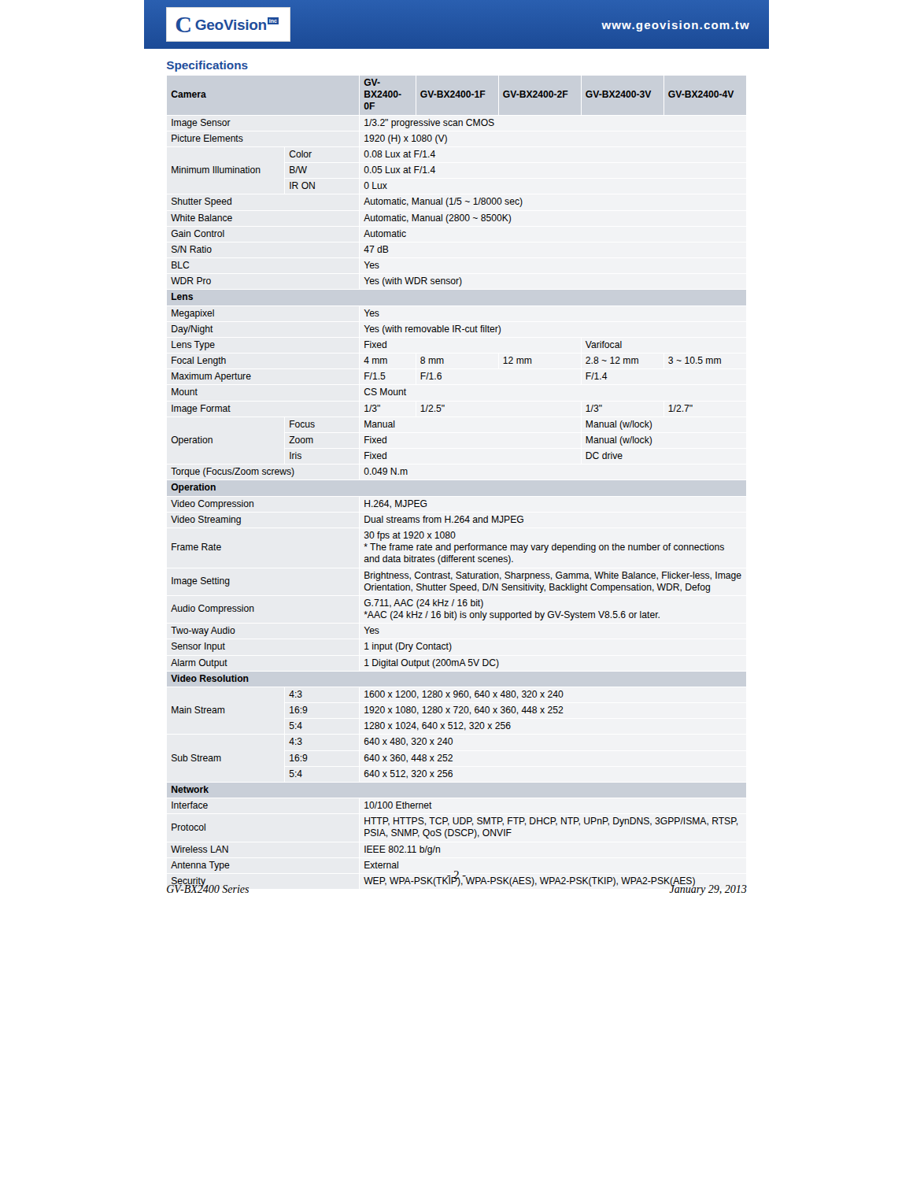CGeoVisioninc
www.geovision.com.tw
Specifications
| Camera | GV-BX2400-0F | GV-BX2400-1F | GV-BX2400-2F | GV-BX2400-3V | GV-BX2400-4V |
| Image Sensor | 1/3.2" progressive scan CMOS |
| Picture Elements | 1920 (H) x 1080 (V) |
| Minimum Illumination | Color | 0.08 Lux at F/1.4 |
| B/W | 0.05 Lux at F/1.4 |
| IR ON | 0 Lux |
| Shutter Speed | Automatic, Manual (1/5 ~ 1/8000 sec) |
| White Balance | Automatic, Manual (2800 ~ 8500K) |
| Gain Control | Automatic |
| S/N Ratio | 47 dB |
| BLC | Yes |
| WDR Pro | Yes (with WDR sensor) |
| Lens |
| Megapixel | Yes |
| Day/Night | Yes (with removable IR-cut filter) |
| Lens Type | Fixed | Varifocal |
| Focal Length | 4 mm | 8 mm | 12 mm | 2.8 ~ 12 mm | 3 ~ 10.5 mm |
| Maximum Aperture | F/1.5 | F/1.6 | F/1.4 |
| Mount | CS Mount |
| Image Format | 1/3" | 1/2.5" | 1/3" | 1/2.7" |
| Operation | Focus | Manual | Manual (w/lock) |
| Zoom | Fixed | Manual (w/lock) |
| Iris | Fixed | DC drive |
| Torque (Focus/Zoom screws) | 0.049 N.m |
| Operation |
| Video Compression | H.264, MJPEG |
| Video Streaming | Dual streams from H.264 and MJPEG |
| Frame Rate | 30 fps at 1920 x 1080 * The frame rate and performance may vary depending on the number of connections and data bitrates (different scenes). |
| Image Setting | Brightness, Contrast, Saturation, Sharpness, Gamma, White Balance, Flicker-less, Image Orientation, Shutter Speed, D/N Sensitivity, Backlight Compensation, WDR, Defog |
| Audio Compression | G.711, AAC (24 kHz / 16 bit) *AAC (24 kHz / 16 bit) is only supported by GV-System V8.5.6 or later. |
| Two-way Audio | Yes |
| Sensor Input | 1 input (Dry Contact) |
| Alarm Output | 1 Digital Output (200mA 5V DC) |
| Video Resolution |
| Main Stream | 4:3 | 1600 x 1200, 1280 x 960, 640 x 480, 320 x 240 |
| 16:9 | 1920 x 1080, 1280 x 720, 640 x 360, 448 x 252 |
| 5:4 | 1280 x 1024, 640 x 512, 320 x 256 |
| Sub Stream | 4:3 | 640 x 480, 320 x 240 |
| 16:9 | 640 x 360, 448 x 252 |
| 5:4 | 640 x 512, 320 x 256 |
| Network |
| Interface | 10/100 Ethernet |
| Protocol | HTTP, HTTPS, TCP, UDP, SMTP, FTP, DHCP, NTP, UPnP, DynDNS, 3GPP/ISMA, RTSP, PSIA, SNMP, QoS (DSCP), ONVIF |
| Wireless LAN | IEEE 802.11 b/g/n |
| Antenna Type | External |
| Security | WEP, WPA-PSK(TKIP), WPA-PSK(AES), WPA2-PSK(TKIP), WPA2-PSK(AES) |
- 2 -
GV-BX2400 Series
January 29, 2013